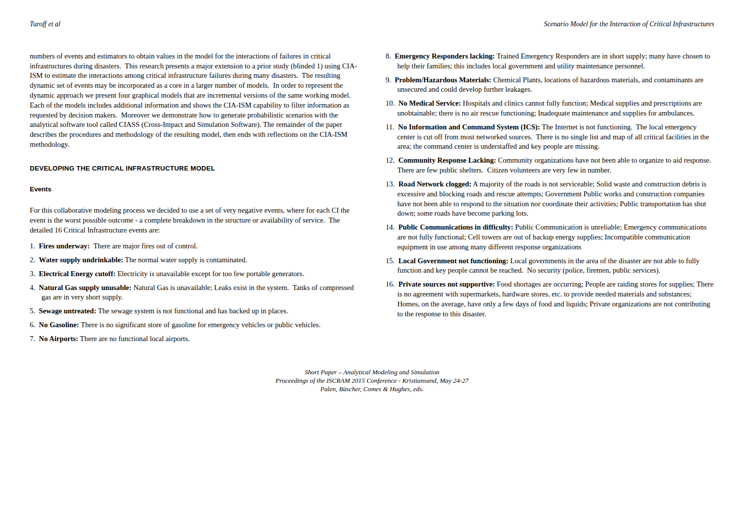Turoff et al Scenario Model for the Interaction of Critical Infrastructures
numbers of events and estimators to obtain values in the model for the interactions of failures in critical infrastructures during disasters. This research presents a major extension to a prior study (blinded 1) using CIA-ISM to estimate the interactions among critical infrastructure failures during many disasters. The resulting dynamic set of events may be incorporated as a core in a larger number of models. In order to represent the dynamic approach we present four graphical models that are incremental versions of the same working model. Each of the models includes additional information and shows the CIA-ISM capability to filter information as requested by decision makers. Moreover we demonstrate how to generate probabilistic scenarios with the analytical software tool called CIASS (Cross-Impact and Simulation Software). The remainder of the paper describes the procedures and methodology of the resulting model, then ends with reflections on the CIA-ISM methodology.
DEVELOPING THE CRITICAL INFRASTRUCTURE MODEL
Events
For this collaborative modeling process we decided to use a set of very negative events, where for each CI the event is the worst possible outcome - a complete breakdown in the structure or availability of service. The detailed 16 Critical Infrastructure events are:
1. Fires underway: There are major fires out of control.
2. Water supply undrinkable: The normal water supply is contaminated.
3. Electrical Energy cutoff: Electricity is unavailable except for too few portable generators.
4. Natural Gas supply unusable: Natural Gas is unavailable; Leaks exist in the system. Tanks of compressed gas are in very short supply.
5. Sewage untreated: The sewage system is not functional and has backed up in places.
6. No Gasoline: There is no significant store of gasoline for emergency vehicles or public vehicles.
7. No Airports: There are no functional local airports.
8. Emergency Responders lacking: Trained Emergency Responders are in short supply; many have chosen to help their families; this includes local government and utility maintenance personnel.
9. Problem/Hazardous Materials: Chemical Plants, locations of hazardous materials, and contaminants are unsecured and could develop further leakages.
10. No Medical Service: Hospitals and clinics cannot fully function; Medical supplies and prescriptions are unobtainable; there is no air rescue functioning; Inadequate maintenance and supplies for ambulances.
11. No Information and Command System (ICS): The Internet is not functioning. The local emergency center is cut off from most networked sources. There is no single list and map of all critical facilities in the area; the command center is understaffed and key people are missing.
12. Community Response Lacking: Community organizations have not been able to organize to aid response. There are few public shelters. Citizen volunteers are very few in number.
13. Road Network clogged: A majority of the roads is not serviceable; Solid waste and construction debris is excessive and blocking roads and rescue attempts; Government Public works and construction companies have not been able to respond to the situation nor coordinate their activities; Public transportation has shut down; some roads have become parking lots.
14. Public Communications in difficulty: Public Communication is unreliable; Emergency communications are not fully functional; Cell towers are out of backup energy supplies; Incompatible communication equipment in use among many different response organizations
15. Local Government not functioning: Local governments in the area of the disaster are not able to fully function and key people cannot be reached. No security (police, firemen, public services).
16. Private sources not supportive: Food shortages are occurring; People are raiding stores for supplies; There is no agreement with supermarkets, hardware stores, etc. to provide needed materials and substances; Homes, on the average, have only a few days of food and liquids; Private organizations are not contributing to the response to this disaster.
Short Paper – Analytical Modeling and Simulation
Proceedings of the ISCRAM 2015 Conference - Kristiansand, May 24-27
Palen, Büscher, Comes & Hughes, eds.